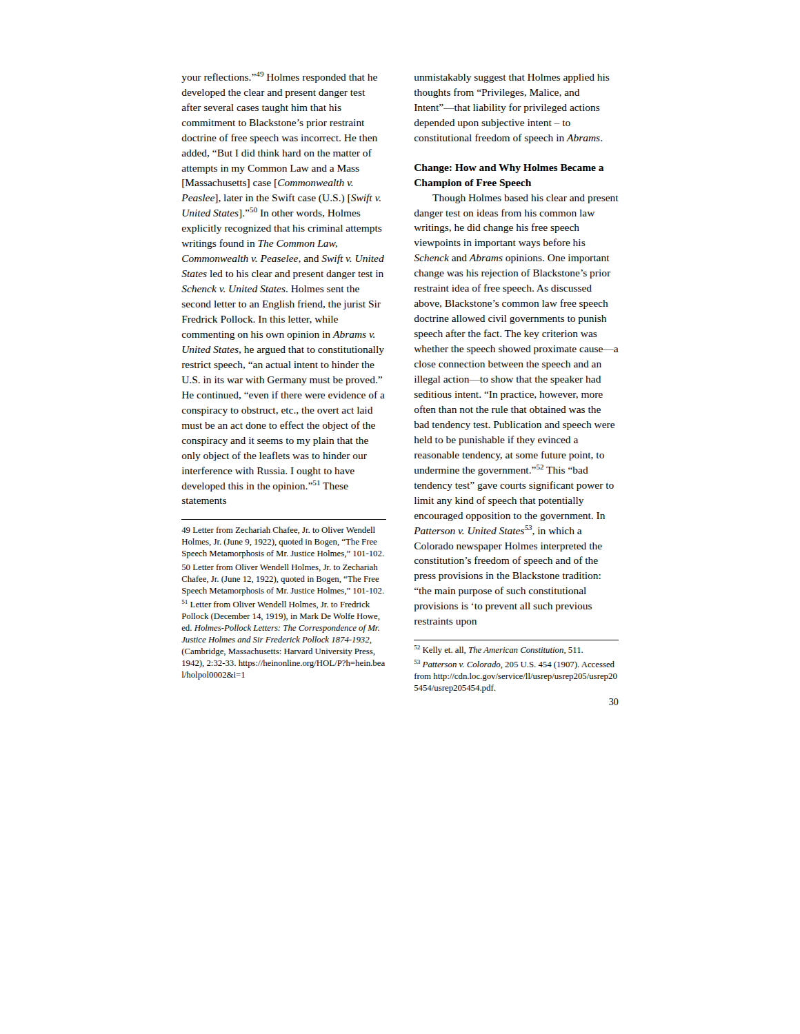your reflections.”49 Holmes responded that he developed the clear and present danger test after several cases taught him that his commitment to Blackstone’s prior restraint doctrine of free speech was incorrect. He then added, “But I did think hard on the matter of attempts in my Common Law and a Mass [Massachusetts] case [Commonwealth v. Peaslee], later in the Swift case (U.S.) [Swift v. United States].”50 In other words, Holmes explicitly recognized that his criminal attempts writings found in The Common Law, Commonwealth v. Peaselee, and Swift v. United States led to his clear and present danger test in Schenck v. United States. Holmes sent the second letter to an English friend, the jurist Sir Fredrick Pollock. In this letter, while commenting on his own opinion in Abrams v. United States, he argued that to constitutionally restrict speech, “an actual intent to hinder the U.S. in its war with Germany must be proved.” He continued, “even if there were evidence of a conspiracy to obstruct, etc., the overt act laid must be an act done to effect the object of the conspiracy and it seems to my plain that the only object of the leaflets was to hinder our interference with Russia. I ought to have developed this in the opinion.”51 These statements
49 Letter from Zechariah Chafee, Jr. to Oliver Wendell Holmes, Jr. (June 9, 1922), quoted in Bogen, “The Free Speech Metamorphosis of Mr. Justice Holmes,” 101-102.
50 Letter from Oliver Wendell Holmes, Jr. to Zechariah Chafee, Jr. (June 12, 1922), quoted in Bogen, “The Free Speech Metamorphosis of Mr. Justice Holmes,” 101-102.
51 Letter from Oliver Wendell Holmes, Jr. to Fredrick Pollock (December 14, 1919), in Mark De Wolfe Howe, ed. Holmes-Pollock Letters: The Correspondence of Mr. Justice Holmes and Sir Frederick Pollock 1874-1932, (Cambridge, Massachusetts: Harvard University Press, 1942), 2:32-33. https://heinonline.org/HOL/P?h=hein.beal/holpol0002&i=1
unmistakably suggest that Holmes applied his thoughts from “Privileges, Malice, and Intent”—that liability for privileged actions depended upon subjective intent – to constitutional freedom of speech in Abrams.
Change: How and Why Holmes Became a Champion of Free Speech
Though Holmes based his clear and present danger test on ideas from his common law writings, he did change his free speech viewpoints in important ways before his Schenck and Abrams opinions. One important change was his rejection of Blackstone’s prior restraint idea of free speech. As discussed above, Blackstone’s common law free speech doctrine allowed civil governments to punish speech after the fact. The key criterion was whether the speech showed proximate cause—a close connection between the speech and an illegal action—to show that the speaker had seditious intent. “In practice, however, more often than not the rule that obtained was the bad tendency test. Publication and speech were held to be punishable if they evinced a reasonable tendency, at some future point, to undermine the government.”52 This “bad tendency test” gave courts significant power to limit any kind of speech that potentially encouraged opposition to the government. In Patterson v. United States53, in which a Colorado newspaper Holmes interpreted the constitution’s freedom of speech and of the press provisions in the Blackstone tradition: “the main purpose of such constitutional provisions is ‘to prevent all such previous restraints upon
52 Kelly et. all, The American Constitution, 511.
53 Patterson v. Colorado, 205 U.S. 454 (1907). Accessed from http://cdn.loc.gov/service/ll/usrep/usrep205/usrep205454/usrep205454.pdf.
30